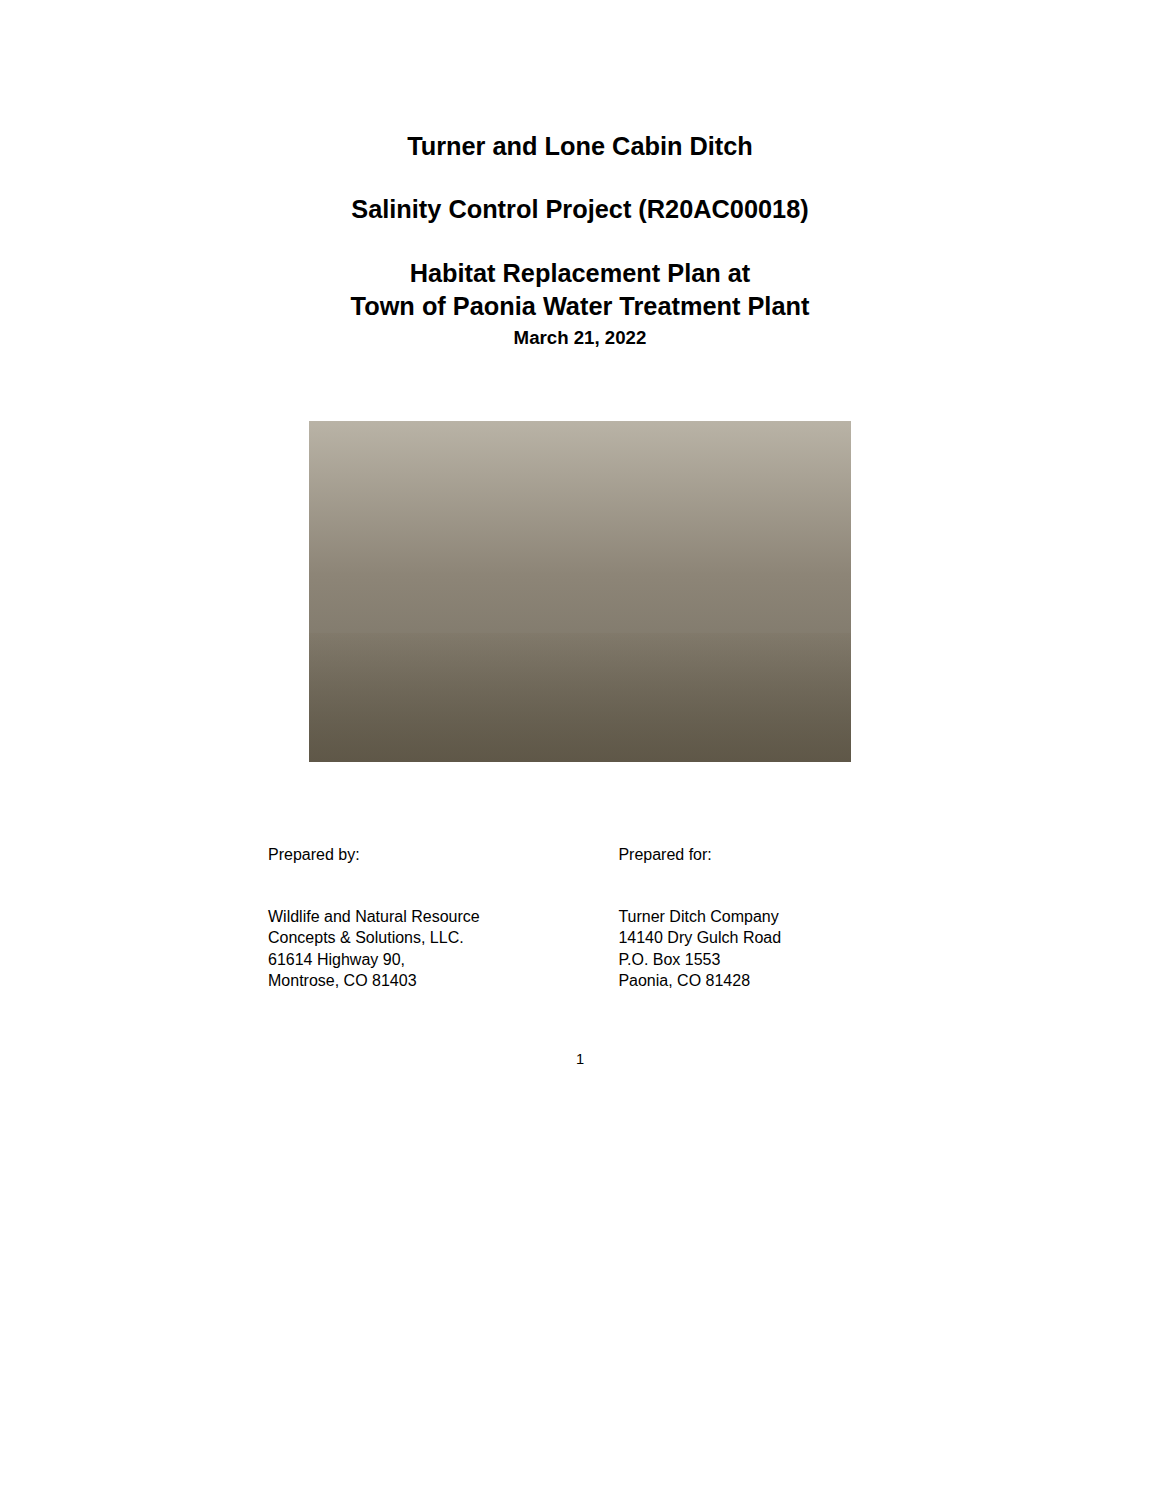Turner and Lone Cabin Ditch
Salinity Control Project (R20AC00018)
Habitat Replacement Plan at
Town of Paonia Water Treatment Plant
March 21, 2022
Prepared by:
Wildlife and Natural Resource
Concepts & Solutions, LLC.
61614 Highway 90,
Montrose, CO 81403
Prepared for:
Turner Ditch Company
14140 Dry Gulch Road
P.O. Box 1553
Paonia, CO 81428
1